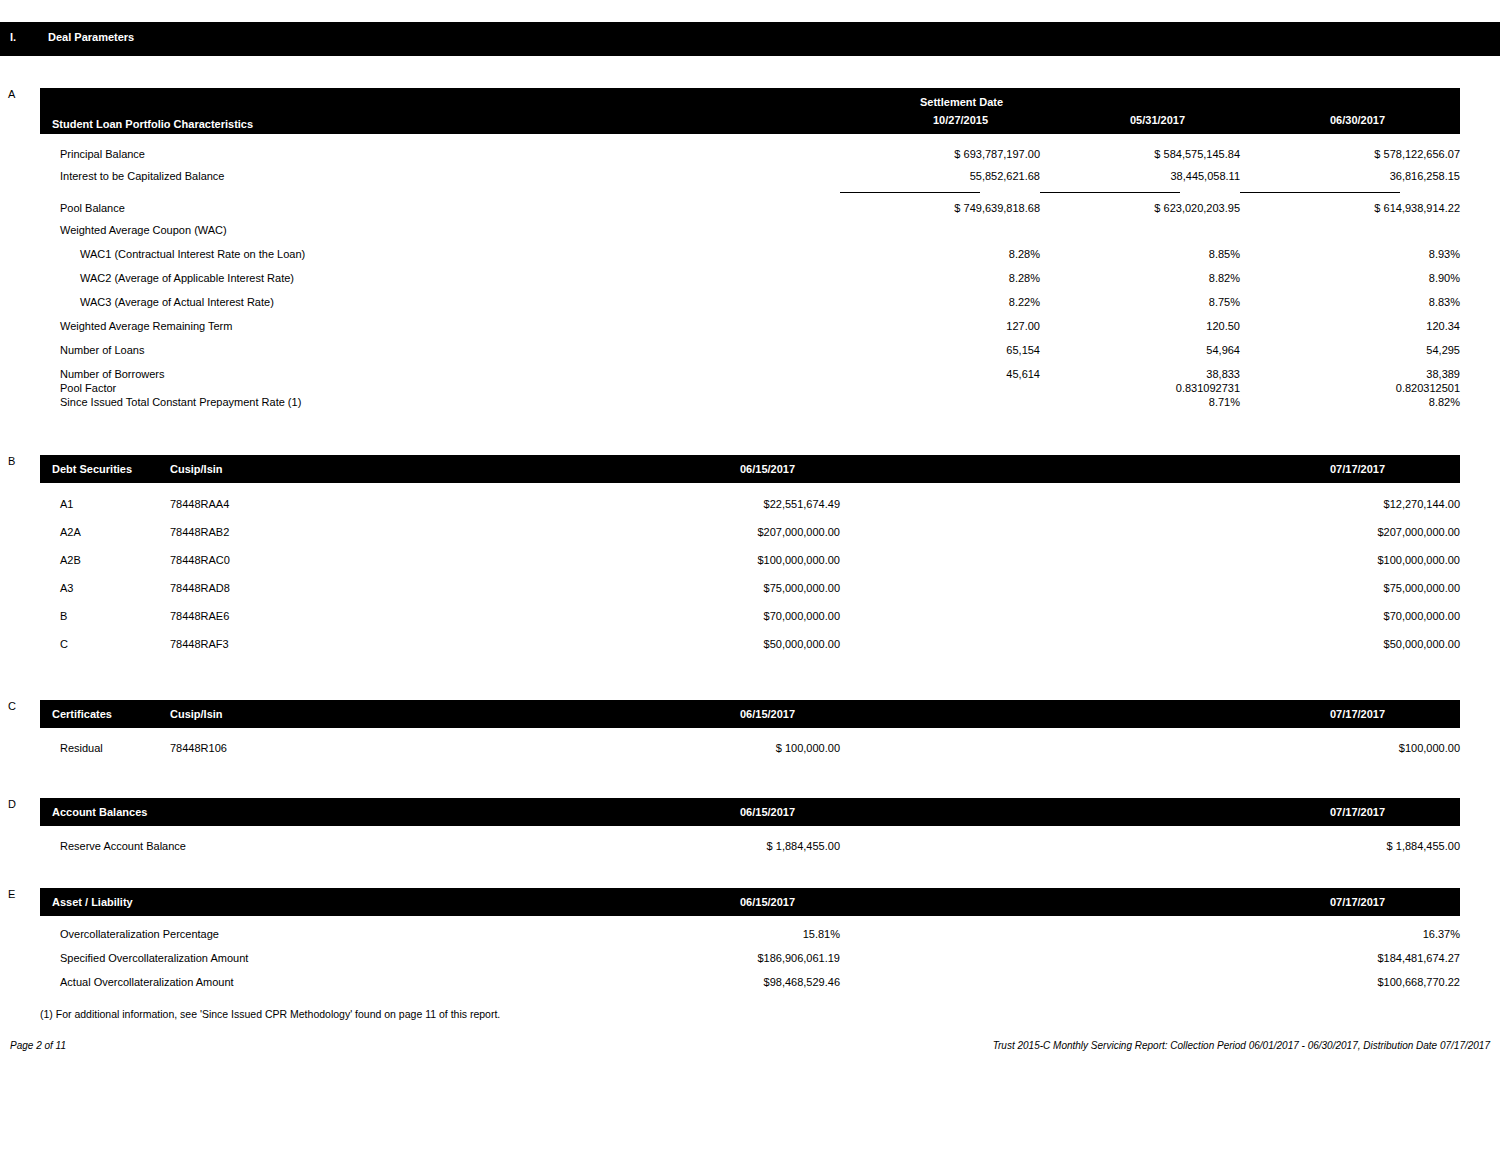I. Deal Parameters
A
Student Loan Portfolio Characteristics Settlement Date 10/27/2015 05/31/2017 06/30/2017
Principal Balance $ 693,787,197.00 $ 584,575,145.84 $ 578,122,656.07
Interest to be Capitalized Balance 55,852,621.68 38,445,058.11 36,816,258.15
Pool Balance $ 749,639,818.68 $ 623,020,203.95 $ 614,938,914.22
Weighted Average Coupon (WAC)
WAC1 (Contractual Interest Rate on the Loan) 8.28% 8.85% 8.93%
WAC2 (Average of Applicable Interest Rate) 8.28% 8.82% 8.90%
WAC3 (Average of Actual Interest Rate) 8.22% 8.75% 8.83%
Weighted Average Remaining Term 127.00 120.50 120.34
Number of Loans 65,154 54,964 54,295
Number of Borrowers 45,614 38,833 38,389
Pool Factor 0.831092731 0.820312501
Since Issued Total Constant Prepayment Rate (1) 8.71% 8.82%
B
Debt Securities Cusip/Isin 06/15/2017 07/17/2017
A1 78448RAA4 $22,551,674.49 $12,270,144.00
A2A 78448RAB2 $207,000,000.00 $207,000,000.00
A2B 78448RAC0 $100,000,000.00 $100,000,000.00
A3 78448RAD8 $75,000,000.00 $75,000,000.00
B 78448RAE6 $70,000,000.00 $70,000,000.00
C 78448RAF3 $50,000,000.00 $50,000,000.00
C
Certificates Cusip/Isin 06/15/2017 07/17/2017
Residual 78448R106 $ 100,000.00 $100,000.00
D
Account Balances 06/15/2017 07/17/2017
Reserve Account Balance $ 1,884,455.00 $ 1,884,455.00
E
Asset / Liability 06/15/2017 07/17/2017
Overcollateralization Percentage 15.81% 16.37%
Specified Overcollateralization Amount $186,906,061.19 $184,481,674.27
Actual Overcollateralization Amount $98,468,529.46 $100,668,770.22
(1) For additional information, see 'Since Issued CPR Methodology' found on page 11 of this report.
Page 2 of 11
Trust 2015-C Monthly Servicing Report: Collection Period 06/01/2017 - 06/30/2017, Distribution Date 07/17/2017